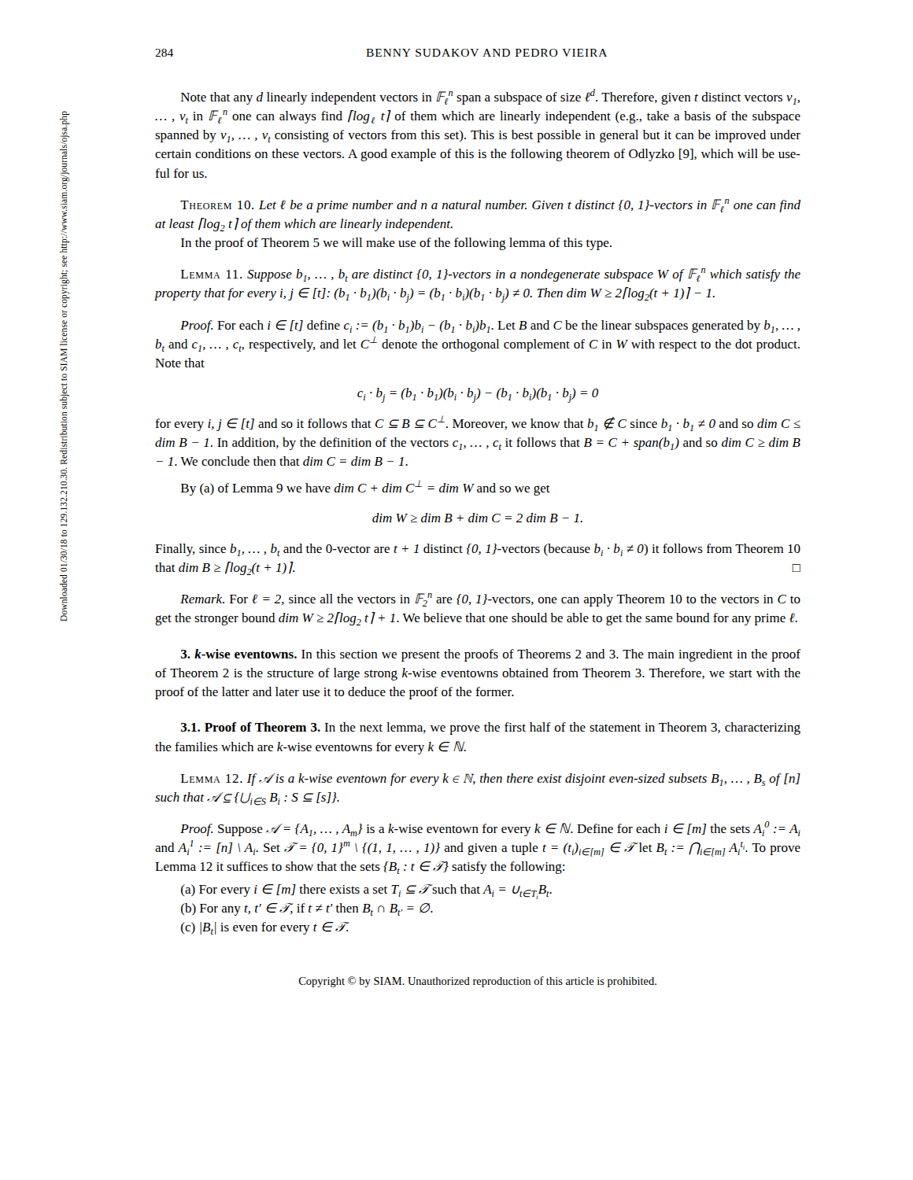Downloaded 01/30/18 to 129.132.210.30. Redistribution subject to SIAM license or copyright; see http://www.siam.org/journals/ojsa.php
284 BENNY SUDAKOV AND PEDRO VIEIRA
Note that any d linearly independent vectors in 𝔽ℓn span a subspace of size ℓd. Therefore, given t distinct vectors v1, … , vt in 𝔽ℓn one can always find ⌈logℓ t⌉ of them which are linearly independent (e.g., take a basis of the subspace spanned by v1, … , vt consisting of vectors from this set). This is best possible in general but it can be improved under certain conditions on these vectors. A good example of this is the following theorem of Odlyzko [9], which will be useful for us.
Theorem 10. Let ℓ be a prime number and n a natural number. Given t distinct {0, 1}-vectors in 𝔽ℓn one can find at least ⌈log2 t⌉ of them which are linearly independent.
In the proof of Theorem 5 we will make use of the following lemma of this type.
Lemma 11. Suppose b1, … , bt are distinct {0, 1}-vectors in a nondegenerate subspace W of 𝔽ℓn which satisfy the property that for every i, j ∈ [t]: (b1 · b1)(bi · bj) = (b1 · bi)(b1 · bj) ≠ 0. Then dim W ≥ 2⌈log2(t + 1)⌉ − 1.
Proof. For each i ∈ [t] define ci := (b1 · b1)bi − (b1 · bi)b1. Let B and C be the linear subspaces generated by b1, … , bt and c1, … , ct, respectively, and let C⊥ denote the orthogonal complement of C in W with respect to the dot product. Note that
ci · bj = (b1 · b1)(bi · bj) − (b1 · bi)(b1 · bj) = 0
for every i, j ∈ [t] and so it follows that C ⊆ B ⊆ C⊥. Moreover, we know that b1 ∉ C since b1 · b1 ≠ 0 and so dim C ≤ dim B − 1. In addition, by the definition of the vectors c1, … , ct it follows that B = C + span(b1) and so dim C ≥ dim B − 1. We conclude then that dim C = dim B − 1.
By (a) of Lemma 9 we have dim C + dim C⊥ = dim W and so we get
dim W ≥ dim B + dim C = 2 dim B − 1.
Finally, since b1, … , bt and the 0-vector are t + 1 distinct {0, 1}-vectors (because bi · bi ≠ 0) it follows from Theorem 10 that dim B ≥ ⌈log2(t + 1)⌉. □
Remark. For ℓ = 2, since all the vectors in 𝔽2n are {0, 1}-vectors, one can apply Theorem 10 to the vectors in C to get the stronger bound dim W ≥ 2⌈log2 t⌉ + 1. We believe that one should be able to get the same bound for any prime ℓ.
3. k-wise eventowns. In this section we present the proofs of Theorems 2 and 3. The main ingredient in the proof of Theorem 2 is the structure of large strong k-wise eventowns obtained from Theorem 3. Therefore, we start with the proof of the latter and later use it to deduce the proof of the former.
3.1. Proof of Theorem 3. In the next lemma, we prove the first half of the statement in Theorem 3, characterizing the families which are k-wise eventowns for every k ∈ ℕ.
Lemma 12. If 𝒜 is a k-wise eventown for every k ∈ ℕ, then there exist disjoint even-sized subsets B1, … , Bs of [n] such that 𝒜 ⊆ {⋃i∈S Bi : S ⊆ [s]}.
Proof. Suppose 𝒜 = {A1, … , Am} is a k-wise eventown for every k ∈ ℕ. Define for each i ∈ [m] the sets Ai0 := Ai and Ai1 := [n] \ Ai. Set 𝒯 = {0, 1}m \ {(1, 1, … , 1)} and given a tuple t = (ti)i∈[m] ∈ 𝒯 let Bt := ⋂i∈[m] Aiti. To prove Lemma 12 it suffices to show that the sets {Bt : t ∈ 𝒯} satisfy the following:
(a) For every i ∈ [m] there exists a set Ti ⊆ 𝒯 such that Ai = ∪t∈TiBt.
(b) For any t, t′ ∈ 𝒯, if t ≠ t′ then Bt ∩ Bt′ = ∅.
(c) |Bt| is even for every t ∈ 𝒯.
Copyright © by SIAM. Unauthorized reproduction of this article is prohibited.